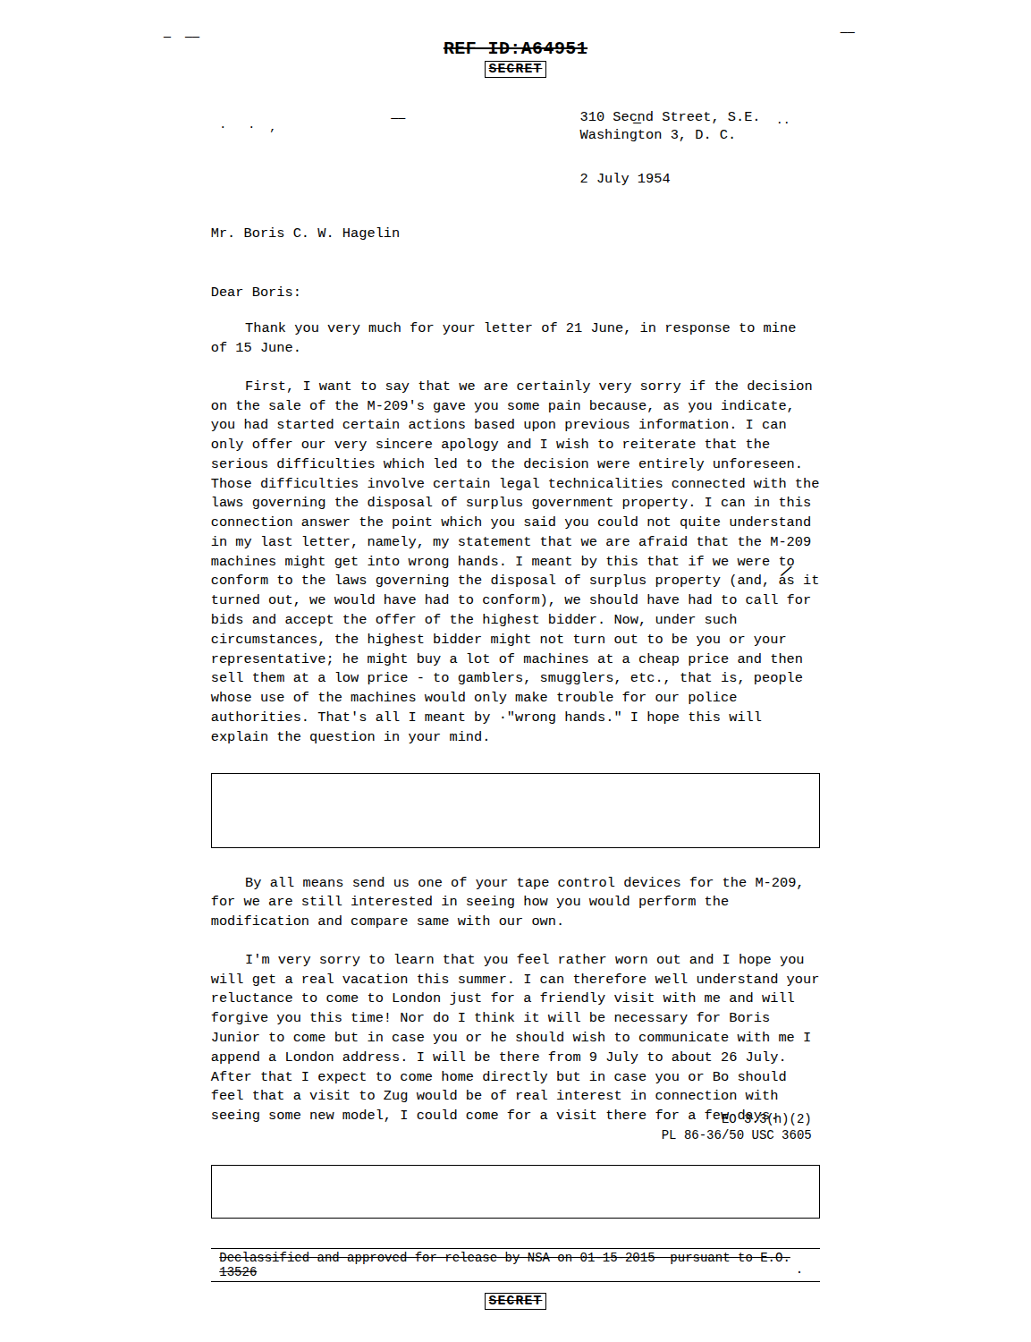— ——
——
REF ID:A64951
SECRET
· · , —— ··
310 Sec̲nd Street, S.E.
Washington 3, D. C.
2 July 1954
Mr. Boris C. W. Hagelin
Dear Boris:
Thank you very much for your letter of 21 June, in response to mine of 15 June.
First, I want to say that we are certainly very sorry if the decision on the sale of the M-209's gave you some pain because, as you indicate, you had started certain actions based upon previous information. I can only offer our very sincere apology and I wish to reiterate that the serious difficulties which led to the decision were entirely unforeseen. Those difficulties involve certain legal technicalities connected with the laws governing the disposal of surplus government property. I can in this connection answer the point which you said you could not quite understand in my last letter, namely, my statement that we are afraid that the M-209 machines might get into wrong hands. I meant by this that if we were to conform to the laws governing the disposal of surplus property (and, as it turned out, we would have had to conform), we should have had to call for bids and accept the offer of the highest bidder. Now, under such circumstances, the highest bidder might not turn out to be you or your representative; he might buy a lot of machines at a cheap price and then sell them at a low price - to gamblers, smugglers, etc., that is, people whose use of the machines would only make trouble for our police authorities. That's all I meant by ·"wrong hands." I hope this will explain the question in your mind.
By all means send us one of your tape control devices for the M-209, for we are still interested in seeing how you would perform the modification and compare same with our own.
I'm very sorry to learn that you feel rather worn out and I hope you will get a real vacation this summer. I can therefore well understand your reluctance to come to London just for a friendly visit with me and will forgive you this time! Nor do I think it will be necessary for Boris Junior to come but in case you or he should wish to communicate with me I append a London address. I will be there from 9 July to about 26 July. After that I expect to come home directly but in case you or Bo should feel that a visit to Zug would be of real interest in connection with seeing some new model, I could come for a visit there for a few days.
EO 3.3(h)(2)
PL 86-36/50 USC 3605
Declassified and approved for release by NSA on 01-15-2015 pursuant to E.O. 13526 ·
SECRET
/